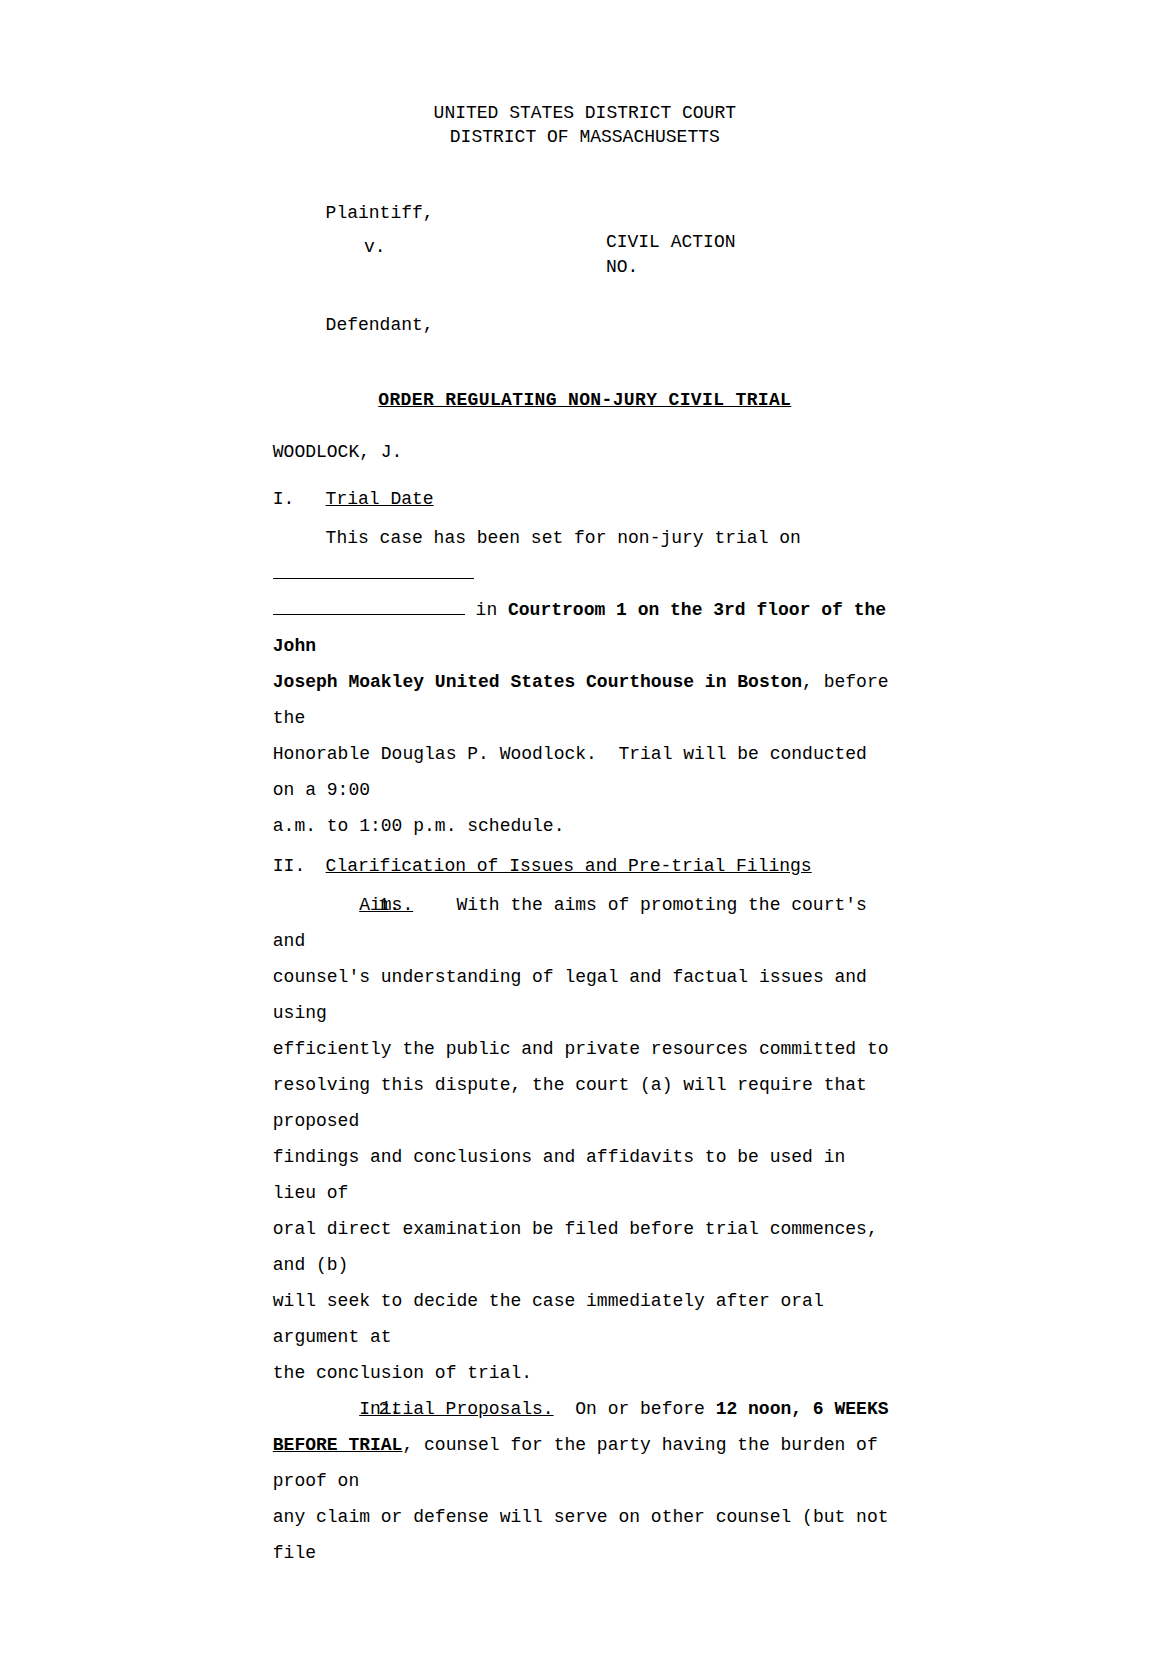UNITED STATES DISTRICT COURT
DISTRICT OF MASSACHUSETTS
Plaintiff,
v.
CIVIL ACTION
NO.
Defendant,
ORDER REGULATING NON-JURY CIVIL TRIAL
WOODLOCK, J.
I. Trial Date
This case has been set for non-jury trial on
in Courtroom 1 on the 3rd floor of the John
Joseph Moakley United States Courthouse in Boston, before the
Honorable Douglas P. Woodlock. Trial will be conducted on a 9:00
a.m. to 1:00 p.m. schedule.
II. Clarification of Issues and Pre-trial Filings
1. Aims. With the aims of promoting the court's and
counsel's understanding of legal and factual issues and using
efficiently the public and private resources committed to
resolving this dispute, the court (a) will require that proposed
findings and conclusions and affidavits to be used in lieu of
oral direct examination be filed before trial commences, and (b)
will seek to decide the case immediately after oral argument at
the conclusion of trial.
2. Initial Proposals. On or before 12 noon, 6 WEEKS
BEFORE TRIAL, counsel for the party having the burden of proof on
any claim or defense will serve on other counsel (but not file